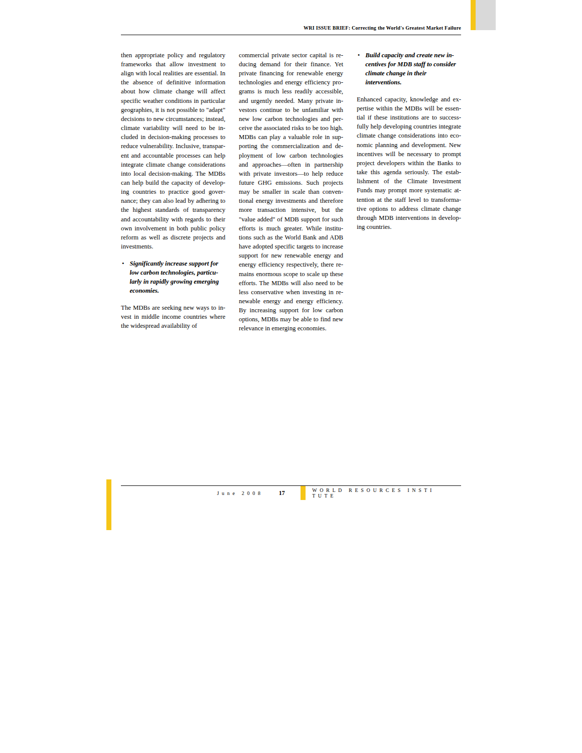WRI ISSUE BRIEF: Correcting the World's Greatest Market Failure
then appropriate policy and regulatory frameworks that allow investment to align with local realities are essential. In the absence of definitive information about how climate change will affect specific weather conditions in particular geographies, it is not possible to "adapt" decisions to new circumstances; instead, climate variability will need to be included in decision-making processes to reduce vulnerability. Inclusive, transparent and accountable processes can help integrate climate change considerations into local decision-making. The MDBs can help build the capacity of developing countries to practice good governance; they can also lead by adhering to the highest standards of transparency and accountability with regards to their own involvement in both public policy reform as well as discrete projects and investments.
•
Significantly increase support for low carbon technologies, particularly in rapidly growing emerging economies.
The MDBs are seeking new ways to invest in middle income countries where the widespread availability of
commercial private sector capital is reducing demand for their finance. Yet private financing for renewable energy technologies and energy efficiency programs is much less readily accessible, and urgently needed. Many private investors continue to be unfamiliar with new low carbon technologies and perceive the associated risks to be too high. MDBs can play a valuable role in supporting the commercialization and deployment of low carbon technologies and approaches—often in partnership with private investors—to help reduce future GHG emissions. Such projects may be smaller in scale than conventional energy investments and therefore more transaction intensive, but the "value added" of MDB support for such efforts is much greater. While institutions such as the World Bank and ADB have adopted specific targets to increase support for new renewable energy and energy efficiency respectively, there remains enormous scope to scale up these efforts. The MDBs will also need to be less conservative when investing in renewable energy and energy efficiency. By increasing support for low carbon options, MDBs may be able to find new relevance in emerging economies.
•
Build capacity and create new incentives for MDB staff to consider climate change in their interventions.
Enhanced capacity, knowledge and expertise within the MDBs will be essential if these institutions are to successfully help developing countries integrate climate change considerations into economic planning and development. New incentives will be necessary to prompt project developers within the Banks to take this agenda seriously. The establishment of the Climate Investment Funds may prompt more systematic attention at the staff level to transformative options to address climate change through MDB interventions in developing countries.
J u n e 2 0 0 8
17
W O R L D R E S O U R C E S I N S T I T U T E